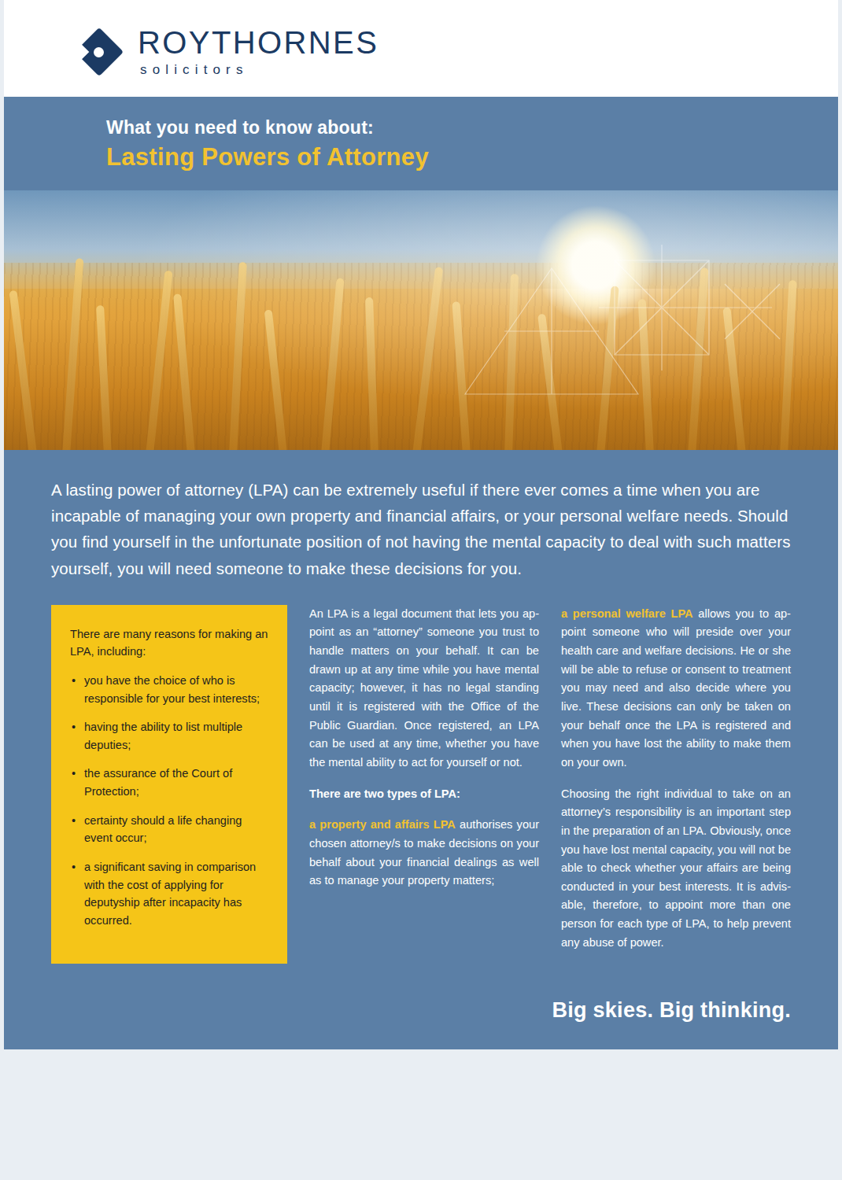ROYTHORNES
solicitors
What you need to know about:
Lasting Powers of Attorney
A lasting power of attorney (LPA) can be extremely useful if there ever comes a time when you are incapable of managing your own property and financial affairs, or your personal welfare needs. Should you find yourself in the unfortunate position of not having the mental capacity to deal with such matters yourself, you will need someone to make these decisions for you.
There are many reasons for making an LPA, including:
you have the choice of who is responsible for your best interests;
having the ability to list multiple deputies;
the assurance of the Court of Protection;
certainty should a life changing event occur;
a significant saving in comparison with the cost of applying for deputyship after incapacity has occurred.
An LPA is a legal document that lets you appoint as an “attorney” someone you trust to handle matters on your behalf. It can be drawn up at any time while you have mental capacity; however, it has no legal standing until it is registered with the Office of the Public Guardian. Once registered, an LPA can be used at any time, whether you have the mental ability to act for yourself or not.
There are two types of LPA:
a property and affairs LPA authorises your chosen attorney/s to make decisions on your behalf about your financial dealings as well as to manage your property matters;
a personal welfare LPA allows you to appoint someone who will preside over your health care and welfare decisions. He or she will be able to refuse or consent to treatment you may need and also decide where you live. These decisions can only be taken on your behalf once the LPA is registered and when you have lost the ability to make them on your own.
Choosing the right individual to take on an attorney’s responsibility is an important step in the preparation of an LPA. Obviously, once you have lost mental capacity, you will not be able to check whether your affairs are being conducted in your best interests. It is advisable, therefore, to appoint more than one person for each type of LPA, to help prevent any abuse of power.
Big skies. Big thinking.